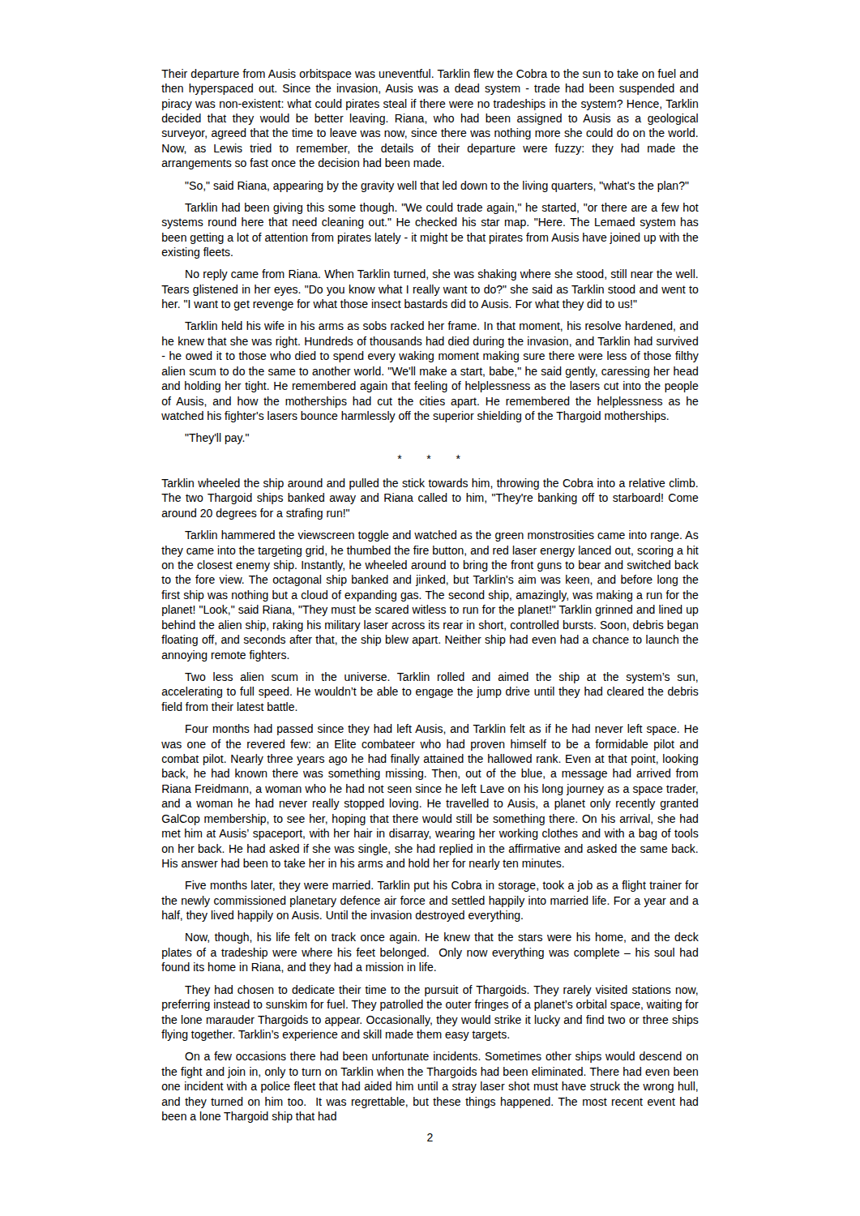Their departure from Ausis orbitspace was uneventful. Tarklin flew the Cobra to the sun to take on fuel and then hyperspaced out. Since the invasion, Ausis was a dead system - trade had been suspended and piracy was non-existent: what could pirates steal if there were no tradeships in the system? Hence, Tarklin decided that they would be better leaving. Riana, who had been assigned to Ausis as a geological surveyor, agreed that the time to leave was now, since there was nothing more she could do on the world. Now, as Lewis tried to remember, the details of their departure were fuzzy: they had made the arrangements so fast once the decision had been made.
"So," said Riana, appearing by the gravity well that led down to the living quarters, "what's the plan?"
Tarklin had been giving this some though. "We could trade again," he started, "or there are a few hot systems round here that need cleaning out." He checked his star map. "Here. The Lemaed system has been getting a lot of attention from pirates lately - it might be that pirates from Ausis have joined up with the existing fleets.
No reply came from Riana. When Tarklin turned, she was shaking where she stood, still near the well. Tears glistened in her eyes. "Do you know what I really want to do?" she said as Tarklin stood and went to her. "I want to get revenge for what those insect bastards did to Ausis. For what they did to us!"
Tarklin held his wife in his arms as sobs racked her frame. In that moment, his resolve hardened, and he knew that she was right. Hundreds of thousands had died during the invasion, and Tarklin had survived - he owed it to those who died to spend every waking moment making sure there were less of those filthy alien scum to do the same to another world. "We'll make a start, babe," he said gently, caressing her head and holding her tight. He remembered again that feeling of helplessness as the lasers cut into the people of Ausis, and how the motherships had cut the cities apart. He remembered the helplessness as he watched his fighter's lasers bounce harmlessly off the superior shielding of the Thargoid motherships.
"They'll pay."
***
Tarklin wheeled the ship around and pulled the stick towards him, throwing the Cobra into a relative climb. The two Thargoid ships banked away and Riana called to him, "They're banking off to starboard! Come around 20 degrees for a strafing run!"
Tarklin hammered the viewscreen toggle and watched as the green monstrosities came into range. As they came into the targeting grid, he thumbed the fire button, and red laser energy lanced out, scoring a hit on the closest enemy ship. Instantly, he wheeled around to bring the front guns to bear and switched back to the fore view. The octagonal ship banked and jinked, but Tarklin's aim was keen, and before long the first ship was nothing but a cloud of expanding gas. The second ship, amazingly, was making a run for the planet! "Look," said Riana, "They must be scared witless to run for the planet!" Tarklin grinned and lined up behind the alien ship, raking his military laser across its rear in short, controlled bursts. Soon, debris began floating off, and seconds after that, the ship blew apart. Neither ship had even had a chance to launch the annoying remote fighters.
Two less alien scum in the universe. Tarklin rolled and aimed the ship at the system’s sun, accelerating to full speed. He wouldn’t be able to engage the jump drive until they had cleared the debris field from their latest battle.
Four months had passed since they had left Ausis, and Tarklin felt as if he had never left space. He was one of the revered few: an Elite combateer who had proven himself to be a formidable pilot and combat pilot. Nearly three years ago he had finally attained the hallowed rank. Even at that point, looking back, he had known there was something missing. Then, out of the blue, a message had arrived from Riana Freidmann, a woman who he had not seen since he left Lave on his long journey as a space trader, and a woman he had never really stopped loving. He travelled to Ausis, a planet only recently granted GalCop membership, to see her, hoping that there would still be something there. On his arrival, she had met him at Ausis’ spaceport, with her hair in disarray, wearing her working clothes and with a bag of tools on her back. He had asked if she was single, she had replied in the affirmative and asked the same back. His answer had been to take her in his arms and hold her for nearly ten minutes.
Five months later, they were married. Tarklin put his Cobra in storage, took a job as a flight trainer for the newly commissioned planetary defence air force and settled happily into married life. For a year and a half, they lived happily on Ausis. Until the invasion destroyed everything.
Now, though, his life felt on track once again. He knew that the stars were his home, and the deck plates of a tradeship were where his feet belonged. Only now everything was complete – his soul had found its home in Riana, and they had a mission in life.
They had chosen to dedicate their time to the pursuit of Thargoids. They rarely visited stations now, preferring instead to sunskim for fuel. They patrolled the outer fringes of a planet’s orbital space, waiting for the lone marauder Thargoids to appear. Occasionally, they would strike it lucky and find two or three ships flying together. Tarklin’s experience and skill made them easy targets.
On a few occasions there had been unfortunate incidents. Sometimes other ships would descend on the fight and join in, only to turn on Tarklin when the Thargoids had been eliminated. There had even been one incident with a police fleet that had aided him until a stray laser shot must have struck the wrong hull, and they turned on him too. It was regrettable, but these things happened. The most recent event had been a lone Thargoid ship that had
2